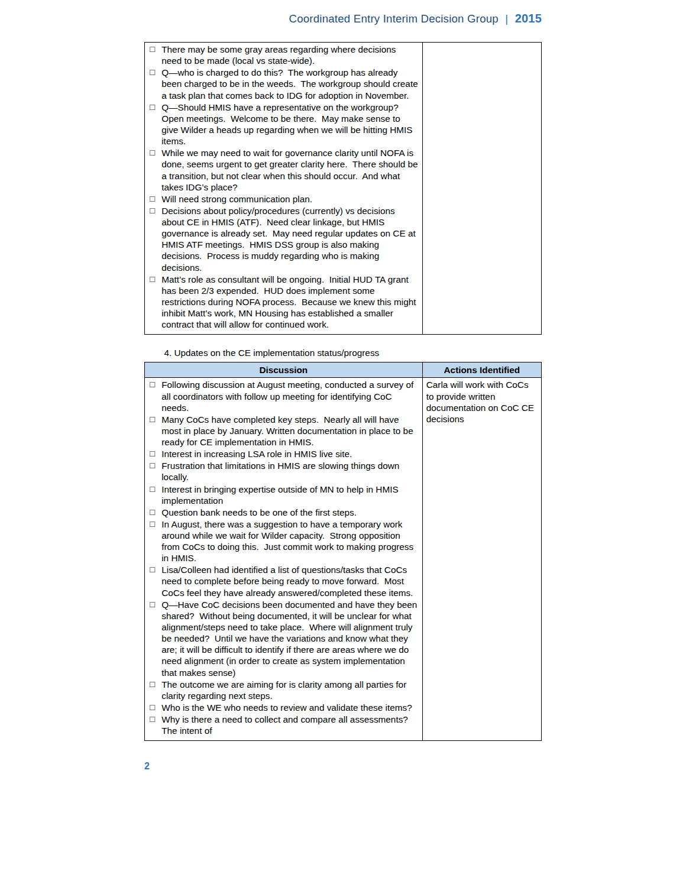Coordinated Entry Interim Decision Group | 2015
| There may be some gray areas regarding where decisions need to be made (local vs state-wide). Q—who is charged to do this? The workgroup has already been charged to be in the weeds. The workgroup should create a task plan that comes back to IDG for adoption in November. Q—Should HMIS have a representative on the workgroup? Open meetings. Welcome to be there. May make sense to give Wilder a heads up regarding when we will be hitting HMIS items. While we may need to wait for governance clarity until NOFA is done, seems urgent to get greater clarity here. There should be a transition, but not clear when this should occur. And what takes IDG’s place? Will need strong communication plan. Decisions about policy/procedures (currently) vs decisions about CE in HMIS (ATF). Need clear linkage, but HMIS governance is already set. May need regular updates on CE at HMIS ATF meetings. HMIS DSS group is also making decisions. Process is muddy regarding who is making decisions. Matt’s role as consultant will be ongoing. Initial HUD TA grant has been 2/3 expended. HUD does implement some restrictions during NOFA process. Because we knew this might inhibit Matt’s work, MN Housing has established a smaller contract that will allow for continued work. | |
4. Updates on the CE implementation status/progress
| Discussion | Actions Identified |
| --- | --- |
| Following discussion at August meeting, conducted a survey of all coordinators with follow up meeting for identifying CoC needs. Many CoCs have completed key steps. Nearly all will have most in place by January. Written documentation in place to be ready for CE implementation in HMIS. Interest in increasing LSA role in HMIS live site. Frustration that limitations in HMIS are slowing things down locally. Interest in bringing expertise outside of MN to help in HMIS implementation Question bank needs to be one of the first steps. In August, there was a suggestion to have a temporary work around while we wait for Wilder capacity. Strong opposition from CoCs to doing this. Just commit work to making progress in HMIS. Lisa/Colleen had identified a list of questions/tasks that CoCs need to complete before being ready to move forward. Most CoCs feel they have already answered/completed these items. Q—Have CoC decisions been documented and have they been shared? Without being documented, it will be unclear for what alignment/steps need to take place. Where will alignment truly be needed? Until we have the variations and know what they are; it will be difficult to identify if there are areas where we do need alignment (in order to create as system implementation that makes sense) The outcome we are aiming for is clarity among all parties for clarity regarding next steps. Who is the WE who needs to review and validate these items? Why is there a need to collect and compare all assessments? The intent of | Carla will work with CoCs to provide written documentation on CoC CE decisions |
2